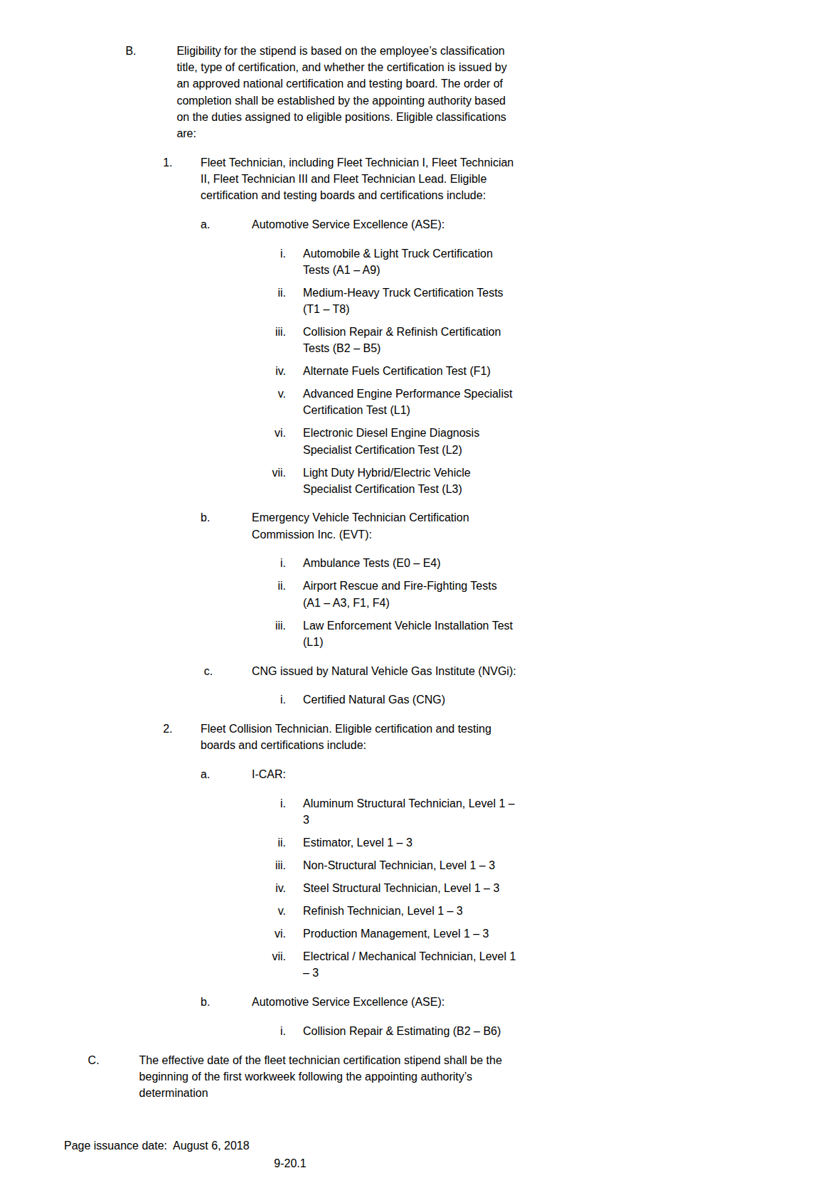B.
Eligibility for the stipend is based on the employee’s classification title, type of certification, and whether the certification is issued by an approved national certification and testing board. The order of completion shall be established by the appointing authority based on the duties assigned to eligible positions. Eligible classifications are:
1.
Fleet Technician, including Fleet Technician I, Fleet Technician II, Fleet Technician III and Fleet Technician Lead. Eligible certification and testing boards and certifications include:
a.
Automotive Service Excellence (ASE):
i.
Automobile & Light Truck Certification Tests (A1 – A9)
ii.
Medium-Heavy Truck Certification Tests (T1 – T8)
iii.
Collision Repair & Refinish Certification Tests (B2 – B5)
iv.
Alternate Fuels Certification Test (F1)
v.
Advanced Engine Performance Specialist Certification Test (L1)
vi.
Electronic Diesel Engine Diagnosis Specialist Certification Test (L2)
vii.
Light Duty Hybrid/Electric Vehicle Specialist Certification Test (L3)
b.
Emergency Vehicle Technician Certification Commission Inc. (EVT):
i.
Ambulance Tests (E0 – E4)
ii.
Airport Rescue and Fire-Fighting Tests (A1 – A3, F1, F4)
iii.
Law Enforcement Vehicle Installation Test (L1)
c.
CNG issued by Natural Vehicle Gas Institute (NVGi):
i.
Certified Natural Gas (CNG)
2.
Fleet Collision Technician. Eligible certification and testing boards and certifications include:
a.
I-CAR:
i.
Aluminum Structural Technician, Level 1 – 3
ii.
Estimator, Level 1 – 3
iii.
Non-Structural Technician, Level 1 – 3
iv.
Steel Structural Technician, Level 1 – 3
v.
Refinish Technician, Level 1 – 3
vi.
Production Management, Level 1 – 3
vii.
Electrical / Mechanical Technician, Level 1 – 3
b.
Automotive Service Excellence (ASE):
i.
Collision Repair & Estimating (B2 – B6)
C.
The effective date of the fleet technician certification stipend shall be the beginning of the first workweek following the appointing authority’s determination
Page issuance date: August 6, 2018
9-20.1